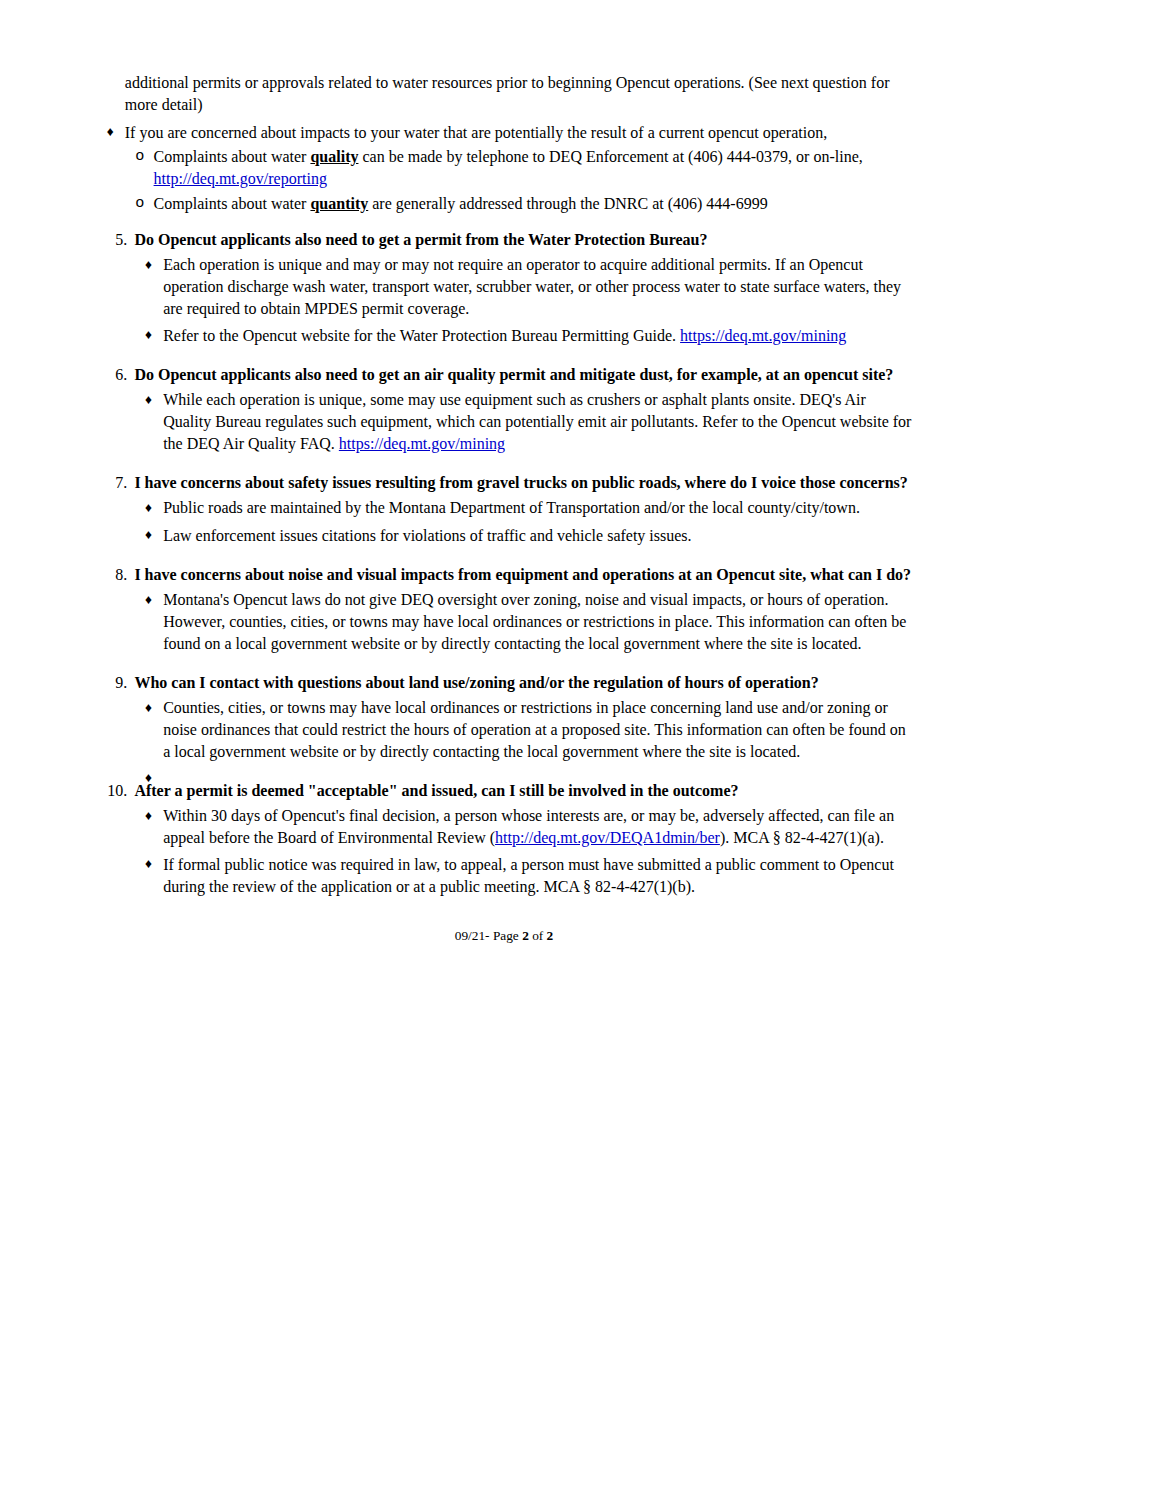additional permits or approvals related to water resources prior to beginning Opencut operations. (See next question for more detail)
If you are concerned about impacts to your water that are potentially the result of a current opencut operation,
Complaints about water quality can be made by telephone to DEQ Enforcement at (406) 444-0379, or on-line, http://deq.mt.gov/reporting
Complaints about water quantity are generally addressed through the DNRC at (406) 444-6999
Do Opencut applicants also need to get a permit from the Water Protection Bureau?
Each operation is unique and may or may not require an operator to acquire additional permits. If an Opencut operation discharge wash water, transport water, scrubber water, or other process water to state surface waters, they are required to obtain MPDES permit coverage.
Refer to the Opencut website for the Water Protection Bureau Permitting Guide. https://deq.mt.gov/mining
Do Opencut applicants also need to get an air quality permit and mitigate dust, for example, at an opencut site?
While each operation is unique, some may use equipment such as crushers or asphalt plants onsite. DEQ's Air Quality Bureau regulates such equipment, which can potentially emit air pollutants. Refer to the Opencut website for the DEQ Air Quality FAQ. https://deq.mt.gov/mining
I have concerns about safety issues resulting from gravel trucks on public roads, where do I voice those concerns?
Public roads are maintained by the Montana Department of Transportation and/or the local county/city/town.
Law enforcement issues citations for violations of traffic and vehicle safety issues.
I have concerns about noise and visual impacts from equipment and operations at an Opencut site, what can I do?
Montana's Opencut laws do not give DEQ oversight over zoning, noise and visual impacts, or hours of operation. However, counties, cities, or towns may have local ordinances or restrictions in place. This information can often be found on a local government website or by directly contacting the local government where the site is located.
Who can I contact with questions about land use/zoning and/or the regulation of hours of operation?
Counties, cities, or towns may have local ordinances or restrictions in place concerning land use and/or zoning or noise ordinances that could restrict the hours of operation at a proposed site. This information can often be found on a local government website or by directly contacting the local government where the site is located.
After a permit is deemed "acceptable" and issued, can I still be involved in the outcome?
Within 30 days of Opencut's final decision, a person whose interests are, or may be, adversely affected, can file an appeal before the Board of Environmental Review (http://deq.mt.gov/DEQA1dmin/ber). MCA § 82-4-427(1)(a).
If formal public notice was required in law, to appeal, a person must have submitted a public comment to Opencut during the review of the application or at a public meeting. MCA § 82-4-427(1)(b).
09/21- Page 2 of 2